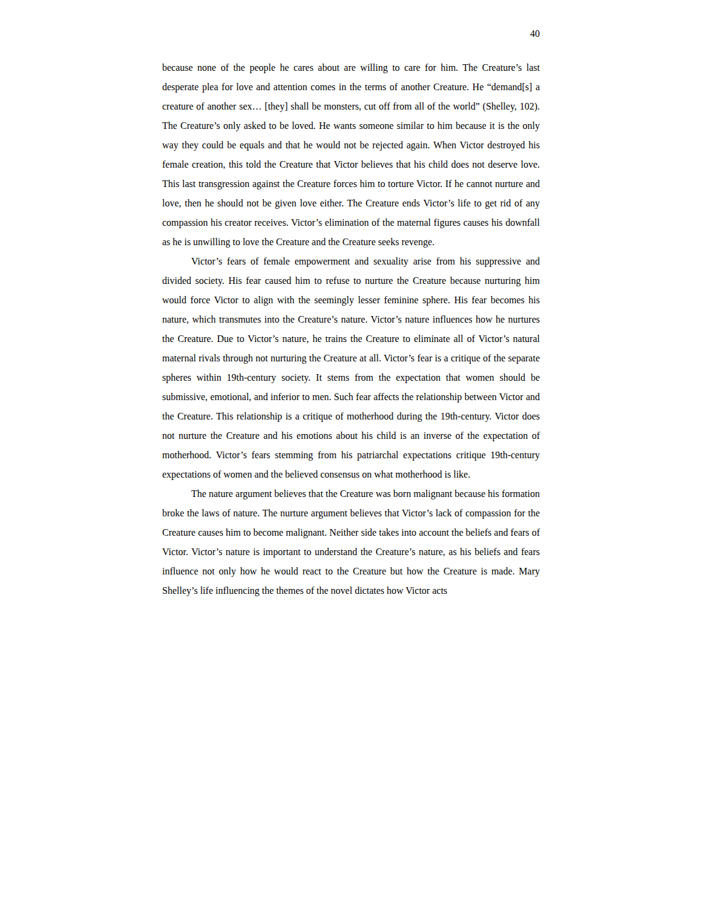40
because none of the people he cares about are willing to care for him. The Creature’s last desperate plea for love and attention comes in the terms of another Creature. He “demand[s] a creature of another sex… [they] shall be monsters, cut off from all of the world” (Shelley, 102). The Creature’s only asked to be loved. He wants someone similar to him because it is the only way they could be equals and that he would not be rejected again. When Victor destroyed his female creation, this told the Creature that Victor believes that his child does not deserve love. This last transgression against the Creature forces him to torture Victor. If he cannot nurture and love, then he should not be given love either. The Creature ends Victor’s life to get rid of any compassion his creator receives. Victor’s elimination of the maternal figures causes his downfall as he is unwilling to love the Creature and the Creature seeks revenge.
Victor’s fears of female empowerment and sexuality arise from his suppressive and divided society. His fear caused him to refuse to nurture the Creature because nurturing him would force Victor to align with the seemingly lesser feminine sphere. His fear becomes his nature, which transmutes into the Creature’s nature. Victor’s nature influences how he nurtures the Creature. Due to Victor’s nature, he trains the Creature to eliminate all of Victor’s natural maternal rivals through not nurturing the Creature at all. Victor’s fear is a critique of the separate spheres within 19th-century society. It stems from the expectation that women should be submissive, emotional, and inferior to men. Such fear affects the relationship between Victor and the Creature. This relationship is a critique of motherhood during the 19th-century. Victor does not nurture the Creature and his emotions about his child is an inverse of the expectation of motherhood. Victor’s fears stemming from his patriarchal expectations critique 19th-century expectations of women and the believed consensus on what motherhood is like.
The nature argument believes that the Creature was born malignant because his formation broke the laws of nature. The nurture argument believes that Victor’s lack of compassion for the Creature causes him to become malignant. Neither side takes into account the beliefs and fears of Victor. Victor’s nature is important to understand the Creature’s nature, as his beliefs and fears influence not only how he would react to the Creature but how the Creature is made. Mary Shelley’s life influencing the themes of the novel dictates how Victor acts